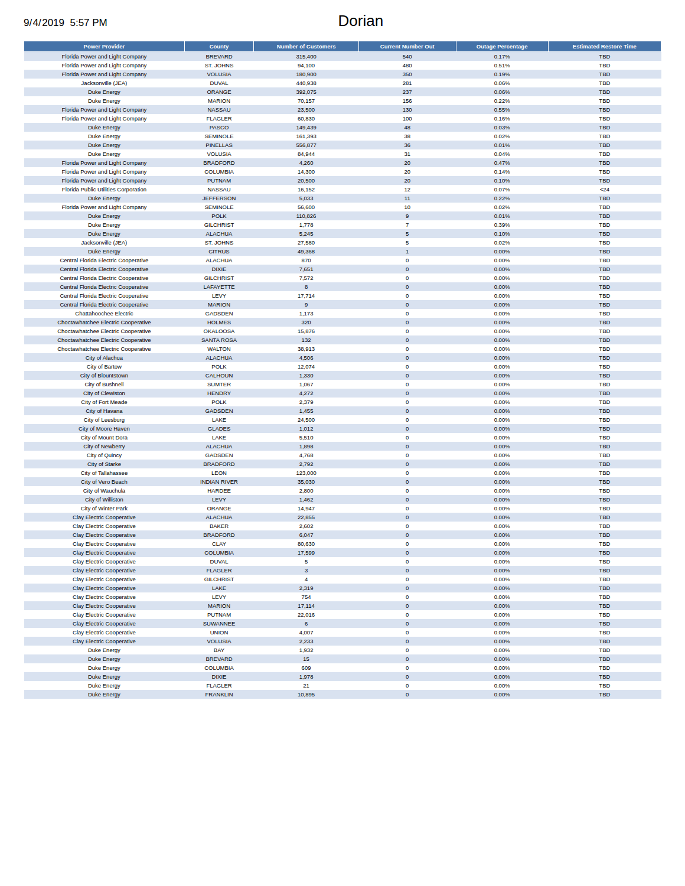9/ 4/ 2019 5:57 PM
Dorian
| Power Provider | County | Number of Customers | Current Number Out | Outage Percentage | Estimated Restore Time |
| --- | --- | --- | --- | --- | --- |
| Florida Power and Light Company | BREVARD | 315,400 | 540 | 0.17% | TBD |
| Florida Power and Light Company | ST. JOHNS | 94,100 | 480 | 0.51% | TBD |
| Florida Power and Light Company | VOLUSIA | 180,900 | 350 | 0.19% | TBD |
| Jacksonville (JEA) | DUVAL | 440,938 | 281 | 0.06% | TBD |
| Duke Energy | ORANGE | 392,075 | 237 | 0.06% | TBD |
| Duke Energy | MARION | 70,157 | 156 | 0.22% | TBD |
| Florida Power and Light Company | NASSAU | 23,500 | 130 | 0.55% | TBD |
| Florida Power and Light Company | FLAGLER | 60,830 | 100 | 0.16% | TBD |
| Duke Energy | PASCO | 149,439 | 48 | 0.03% | TBD |
| Duke Energy | SEMINOLE | 161,393 | 38 | 0.02% | TBD |
| Duke Energy | PINELLAS | 556,877 | 36 | 0.01% | TBD |
| Duke Energy | VOLUSIA | 84,944 | 31 | 0.04% | TBD |
| Florida Power and Light Company | BRADFORD | 4,260 | 20 | 0.47% | TBD |
| Florida Power and Light Company | COLUMBIA | 14,300 | 20 | 0.14% | TBD |
| Florida Power and Light Company | PUTNAM | 20,500 | 20 | 0.10% | TBD |
| Florida Public Utilities Corporation | NASSAU | 16,152 | 12 | 0.07% | <24 |
| Duke Energy | JEFFERSON | 5,033 | 11 | 0.22% | TBD |
| Florida Power and Light Company | SEMINOLE | 56,600 | 10 | 0.02% | TBD |
| Duke Energy | POLK | 110,826 | 9 | 0.01% | TBD |
| Duke Energy | GILCHRIST | 1,778 | 7 | 0.39% | TBD |
| Duke Energy | ALACHUA | 5,245 | 5 | 0.10% | TBD |
| Jacksonville (JEA) | ST. JOHNS | 27,580 | 5 | 0.02% | TBD |
| Duke Energy | CITRUS | 49,368 | 1 | 0.00% | TBD |
| Central Florida Electric Cooperative | ALACHUA | 870 | 0 | 0.00% | TBD |
| Central Florida Electric Cooperative | DIXIE | 7,651 | 0 | 0.00% | TBD |
| Central Florida Electric Cooperative | GILCHRIST | 7,572 | 0 | 0.00% | TBD |
| Central Florida Electric Cooperative | LAFAYETTE | 8 | 0 | 0.00% | TBD |
| Central Florida Electric Cooperative | LEVY | 17,714 | 0 | 0.00% | TBD |
| Central Florida Electric Cooperative | MARION | 9 | 0 | 0.00% | TBD |
| Chattahoochee Electric | GADSDEN | 1,173 | 0 | 0.00% | TBD |
| Choctawhatchee Electric Cooperative | HOLMES | 320 | 0 | 0.00% | TBD |
| Choctawhatchee Electric Cooperative | OKALOOSA | 15,876 | 0 | 0.00% | TBD |
| Choctawhatchee Electric Cooperative | SANTA ROSA | 132 | 0 | 0.00% | TBD |
| Choctawhatchee Electric Cooperative | WALTON | 38,913 | 0 | 0.00% | TBD |
| City of Alachua | ALACHUA | 4,506 | 0 | 0.00% | TBD |
| City of Bartow | POLK | 12,074 | 0 | 0.00% | TBD |
| City of Blountstown | CALHOUN | 1,330 | 0 | 0.00% | TBD |
| City of Bushnell | SUMTER | 1,067 | 0 | 0.00% | TBD |
| City of Clewiston | HENDRY | 4,272 | 0 | 0.00% | TBD |
| City of Fort Meade | POLK | 2,379 | 0 | 0.00% | TBD |
| City of Havana | GADSDEN | 1,455 | 0 | 0.00% | TBD |
| City of Leesburg | LAKE | 24,500 | 0 | 0.00% | TBD |
| City of Moore Haven | GLADES | 1,012 | 0 | 0.00% | TBD |
| City of Mount Dora | LAKE | 5,510 | 0 | 0.00% | TBD |
| City of Newberry | ALACHUA | 1,898 | 0 | 0.00% | TBD |
| City of Quincy | GADSDEN | 4,768 | 0 | 0.00% | TBD |
| City of Starke | BRADFORD | 2,792 | 0 | 0.00% | TBD |
| City of Tallahassee | LEON | 123,000 | 0 | 0.00% | TBD |
| City of Vero Beach | INDIAN RIVER | 35,030 | 0 | 0.00% | TBD |
| City of Wauchula | HARDEE | 2,800 | 0 | 0.00% | TBD |
| City of Williston | LEVY | 1,462 | 0 | 0.00% | TBD |
| City of Winter Park | ORANGE | 14,947 | 0 | 0.00% | TBD |
| Clay Electric Cooperative | ALACHUA | 22,855 | 0 | 0.00% | TBD |
| Clay Electric Cooperative | BAKER | 2,602 | 0 | 0.00% | TBD |
| Clay Electric Cooperative | BRADFORD | 6,047 | 0 | 0.00% | TBD |
| Clay Electric Cooperative | CLAY | 80,630 | 0 | 0.00% | TBD |
| Clay Electric Cooperative | COLUMBIA | 17,599 | 0 | 0.00% | TBD |
| Clay Electric Cooperative | DUVAL | 5 | 0 | 0.00% | TBD |
| Clay Electric Cooperative | FLAGLER | 3 | 0 | 0.00% | TBD |
| Clay Electric Cooperative | GILCHRIST | 4 | 0 | 0.00% | TBD |
| Clay Electric Cooperative | LAKE | 2,319 | 0 | 0.00% | TBD |
| Clay Electric Cooperative | LEVY | 754 | 0 | 0.00% | TBD |
| Clay Electric Cooperative | MARION | 17,114 | 0 | 0.00% | TBD |
| Clay Electric Cooperative | PUTNAM | 22,016 | 0 | 0.00% | TBD |
| Clay Electric Cooperative | SUWANNEE | 6 | 0 | 0.00% | TBD |
| Clay Electric Cooperative | UNION | 4,007 | 0 | 0.00% | TBD |
| Clay Electric Cooperative | VOLUSIA | 2,233 | 0 | 0.00% | TBD |
| Duke Energy | BAY | 1,932 | 0 | 0.00% | TBD |
| Duke Energy | BREVARD | 15 | 0 | 0.00% | TBD |
| Duke Energy | COLUMBIA | 609 | 0 | 0.00% | TBD |
| Duke Energy | DIXIE | 1,978 | 0 | 0.00% | TBD |
| Duke Energy | FLAGLER | 21 | 0 | 0.00% | TBD |
| Duke Energy | FRANKLIN | 10,895 | 0 | 0.00% | TBD |